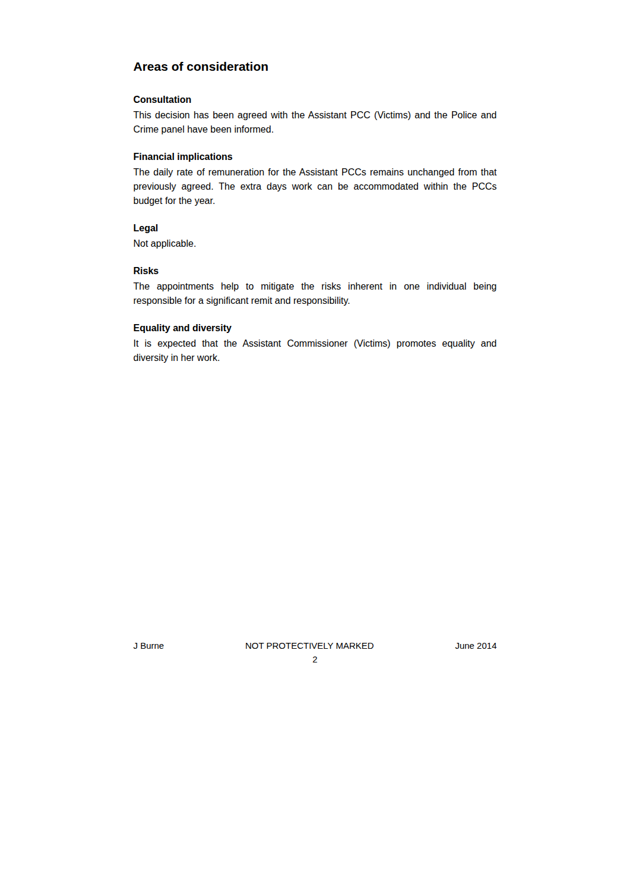Areas of consideration
Consultation
This decision has been agreed with the Assistant PCC (Victims) and the Police and Crime panel have been informed.
Financial implications
The daily rate of remuneration for the Assistant PCCs remains unchanged from that previously agreed. The extra days work can be accommodated within the PCCs budget for the year.
Legal
Not applicable.
Risks
The appointments help to mitigate the risks inherent in one individual being responsible for a significant remit and responsibility.
Equality and diversity
It is expected that the Assistant Commissioner (Victims) promotes equality and diversity in her work.
J Burne NOT PROTECTIVELY MARKED June 2014
2